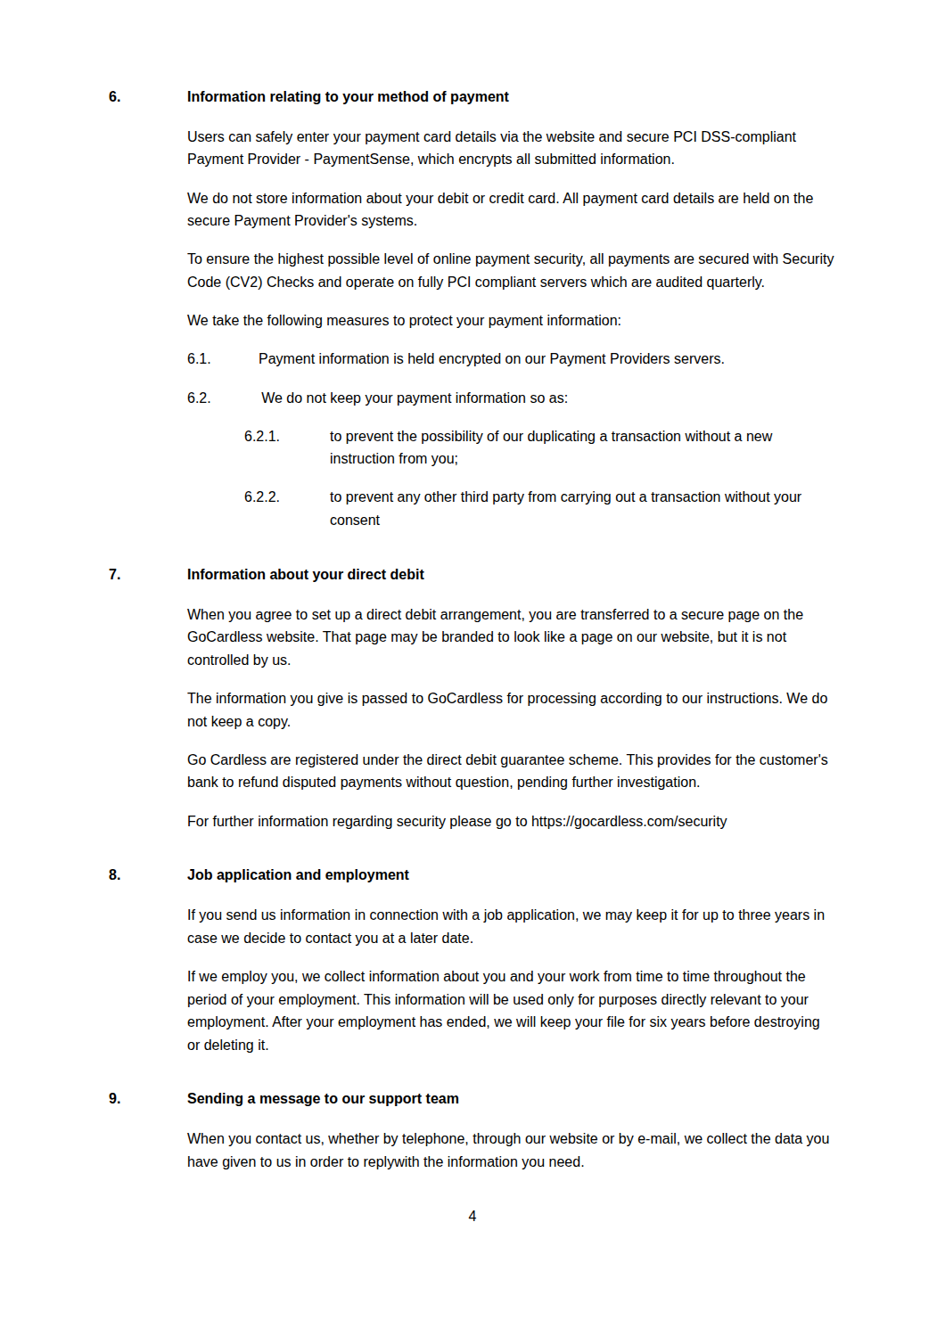6. Information relating to your method of payment
Users can safely enter your payment card details via the website and secure PCI DSS-compliant Payment Provider - PaymentSense, which encrypts all submitted information.
We do not store information about your debit or credit card. All payment card details are held on the secure Payment Provider's systems.
To ensure the highest possible level of online payment security, all payments are secured with Security Code (CV2) Checks and operate on fully PCI compliant servers which are audited quarterly.
We take the following measures to protect your payment information:
6.1. Payment information is held encrypted on our Payment Providers servers.
6.2. We do not keep your payment information so as:
6.2.1. to prevent the possibility of our duplicating a transaction without a new instruction from you;
6.2.2. to prevent any other third party from carrying out a transaction without your consent
7. Information about your direct debit
When you agree to set up a direct debit arrangement, you are transferred to a secure page on the GoCardless website. That page may be branded to look like a page on our website, but it is not controlled by us.
The information you give is passed to GoCardless for processing according to our instructions. We do not keep a copy.
Go Cardless are registered under the direct debit guarantee scheme. This provides for the customer's bank to refund disputed payments without question, pending further investigation.
For further information regarding security please go to https://gocardless.com/security
8. Job application and employment
If you send us information in connection with a job application, we may keep it for up to three years in case we decide to contact you at a later date.
If we employ you, we collect information about you and your work from time to time throughout the period of your employment. This information will be used only for purposes directly relevant to your employment. After your employment has ended, we will keep your file for six years before destroying or deleting it.
9. Sending a message to our support team
When you contact us, whether by telephone, through our website or by e-mail, we collect the data you have given to us in order to reply⁠with the information you need.
4